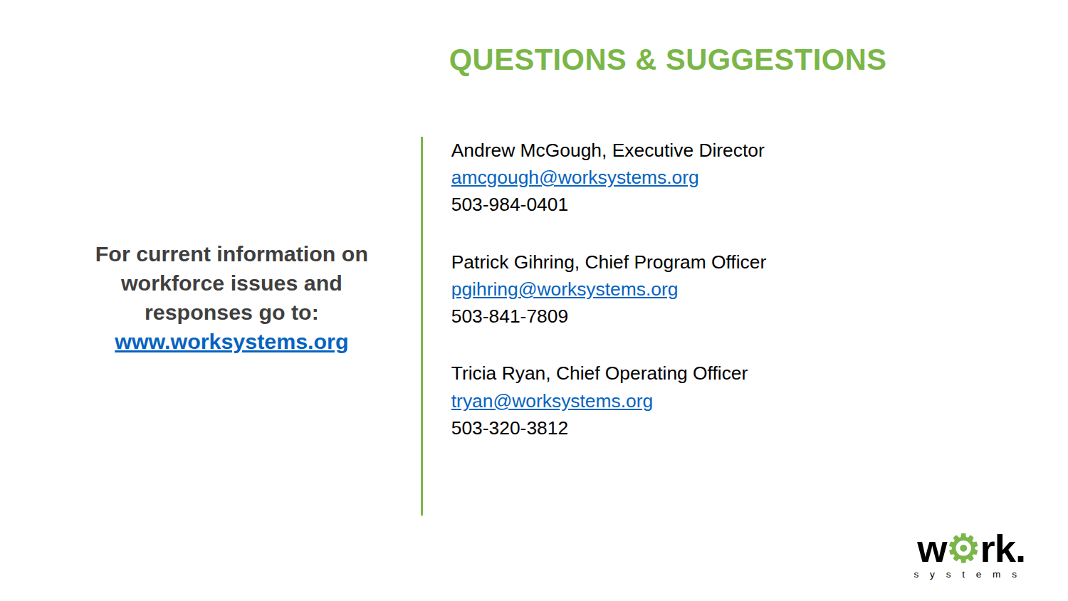QUESTIONS & SUGGESTIONS
For current information on workforce issues and responses go to:
www.worksystems.org
Andrew McGough, Executive Director amcgough@worksystems.org 503-984-0401
Patrick Gihring, Chief Program Officer pgihring@worksystems.org 503-841-7809
Tricia Ryan, Chief Operating Officer tryan@worksystems.org 503-320-3812
w⚙rk.
s y s t e m s